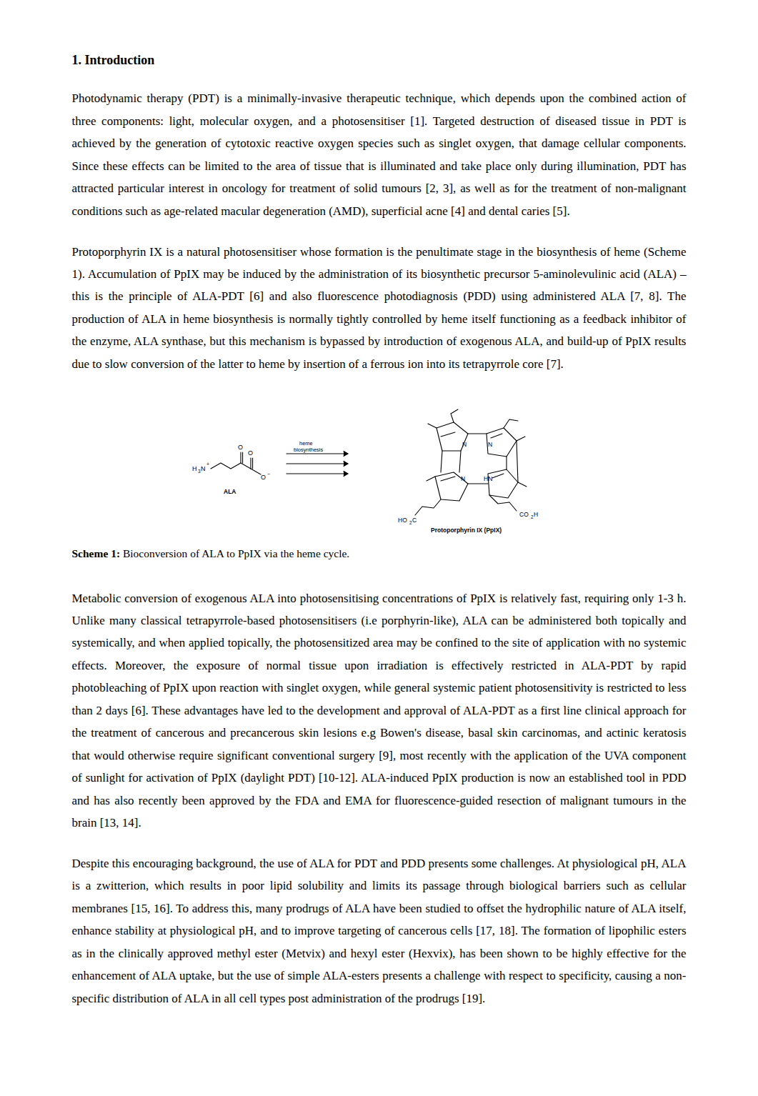1. Introduction
Photodynamic therapy (PDT) is a minimally-invasive therapeutic technique, which depends upon the combined action of three components: light, molecular oxygen, and a photosensitiser [1]. Targeted destruction of diseased tissue in PDT is achieved by the generation of cytotoxic reactive oxygen species such as singlet oxygen, that damage cellular components. Since these effects can be limited to the area of tissue that is illuminated and take place only during illumination, PDT has attracted particular interest in oncology for treatment of solid tumours [2, 3], as well as for the treatment of non-malignant conditions such as age-related macular degeneration (AMD), superficial acne [4] and dental caries [5].
Protoporphyrin IX is a natural photosensitiser whose formation is the penultimate stage in the biosynthesis of heme (Scheme 1). Accumulation of PpIX may be induced by the administration of its biosynthetic precursor 5-aminolevulinic acid (ALA) – this is the principle of ALA-PDT [6] and also fluorescence photodiagnosis (PDD) using administered ALA [7, 8]. The production of ALA in heme biosynthesis is normally tightly controlled by heme itself functioning as a feedback inhibitor of the enzyme, ALA synthase, but this mechanism is bypassed by introduction of exogenous ALA, and build-up of PpIX results due to slow conversion of the latter to heme by insertion of a ferrous ion into its tetrapyrrole core [7].
H 3 N + O O O − ALA heme biosynthesis N N N HN HO 2 C CO 2 H Protoporphyrin IX (PpIX)
Scheme 1: Bioconversion of ALA to PpIX via the heme cycle.
Metabolic conversion of exogenous ALA into photosensitising concentrations of PpIX is relatively fast, requiring only 1-3 h. Unlike many classical tetrapyrrole-based photosensitisers (i.e porphyrin-like), ALA can be administered both topically and systemically, and when applied topically, the photosensitized area may be confined to the site of application with no systemic effects. Moreover, the exposure of normal tissue upon irradiation is effectively restricted in ALA-PDT by rapid photobleaching of PpIX upon reaction with singlet oxygen, while general systemic patient photosensitivity is restricted to less than 2 days [6]. These advantages have led to the development and approval of ALA-PDT as a first line clinical approach for the treatment of cancerous and precancerous skin lesions e.g Bowen's disease, basal skin carcinomas, and actinic keratosis that would otherwise require significant conventional surgery [9], most recently with the application of the UVA component of sunlight for activation of PpIX (daylight PDT) [10-12]. ALA-induced PpIX production is now an established tool in PDD and has also recently been approved by the FDA and EMA for fluorescence-guided resection of malignant tumours in the brain [13, 14].
Despite this encouraging background, the use of ALA for PDT and PDD presents some challenges. At physiological pH, ALA is a zwitterion, which results in poor lipid solubility and limits its passage through biological barriers such as cellular membranes [15, 16]. To address this, many prodrugs of ALA have been studied to offset the hydrophilic nature of ALA itself, enhance stability at physiological pH, and to improve targeting of cancerous cells [17, 18]. The formation of lipophilic esters as in the clinically approved methyl ester (Metvix) and hexyl ester (Hexvix), has been shown to be highly effective for the enhancement of ALA uptake, but the use of simple ALA-esters presents a challenge with respect to specificity, causing a non-specific distribution of ALA in all cell types post administration of the prodrugs [19].